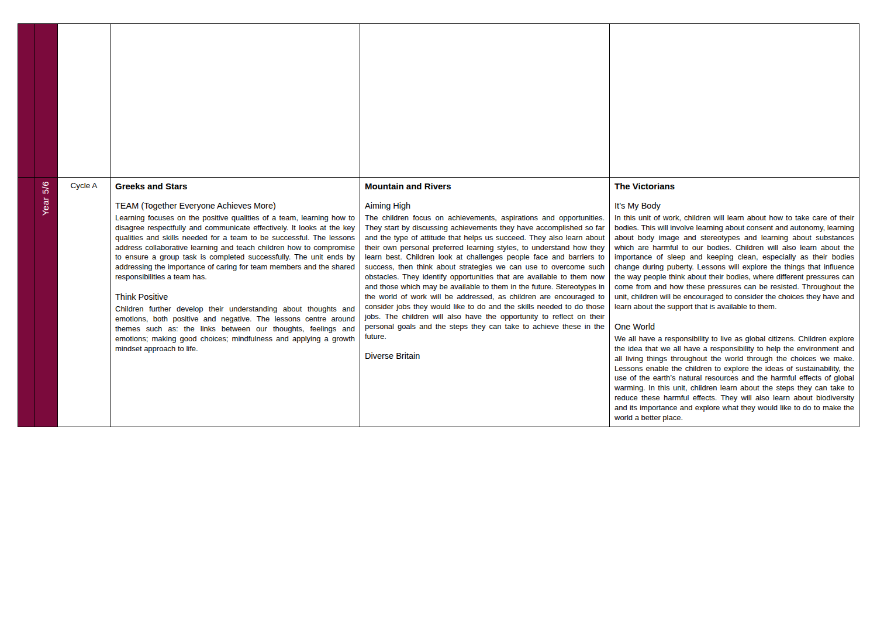| | Year 5/6 | Cycle A | Greeks and Stars TEAM (Together Everyone Achieves More) Learning focuses on the positive qualities of a team, learning how to disagree respectfully and communicate effectively. It looks at the key qualities and skills needed for a team to be successful. The lessons address collaborative learning and teach children how to compromise to ensure a group task is completed successfully. The unit ends by addressing the importance of caring for team members and the shared responsibilities a team has. Think Positive Children further develop their understanding about thoughts and emotions, both positive and negative. The lessons centre around themes such as: the links between our thoughts, feelings and emotions; making good choices; mindfulness and applying a growth mindset approach to life. | Mountain and Rivers Aiming High The children focus on achievements, aspirations and opportunities. They start by discussing achievements they have accomplished so far and the type of attitude that helps us succeed. They also learn about their own personal preferred learning styles, to understand how they learn best. Children look at challenges people face and barriers to success, then think about strategies we can use to overcome such obstacles. They identify opportunities that are available to them now and those which may be available to them in the future. Stereotypes in the world of work will be addressed, as children are encouraged to consider jobs they would like to do and the skills needed to do those jobs. The children will also have the opportunity to reflect on their personal goals and the steps they can take to achieve these in the future. Diverse Britain | The Victorians It’s My Body In this unit of work, children will learn about how to take care of their bodies. This will involve learning about consent and autonomy, learning about body image and stereotypes and learning about substances which are harmful to our bodies. Children will also learn about the importance of sleep and keeping clean, especially as their bodies change during puberty. Lessons will explore the things that influence the way people think about their bodies, where different pressures can come from and how these pressures can be resisted. Throughout the unit, children will be encouraged to consider the choices they have and learn about the support that is available to them. One World We all have a responsibility to live as global citizens. Children explore the idea that we all have a responsibility to help the environment and all living things throughout the world through the choices we make. Lessons enable the children to explore the ideas of sustainability, the use of the earth’s natural resources and the harmful effects of global warming. In this unit, children learn about the steps they can take to reduce these harmful effects. They will also learn about biodiversity and its importance and explore what they would like to do to make the world a better place. |